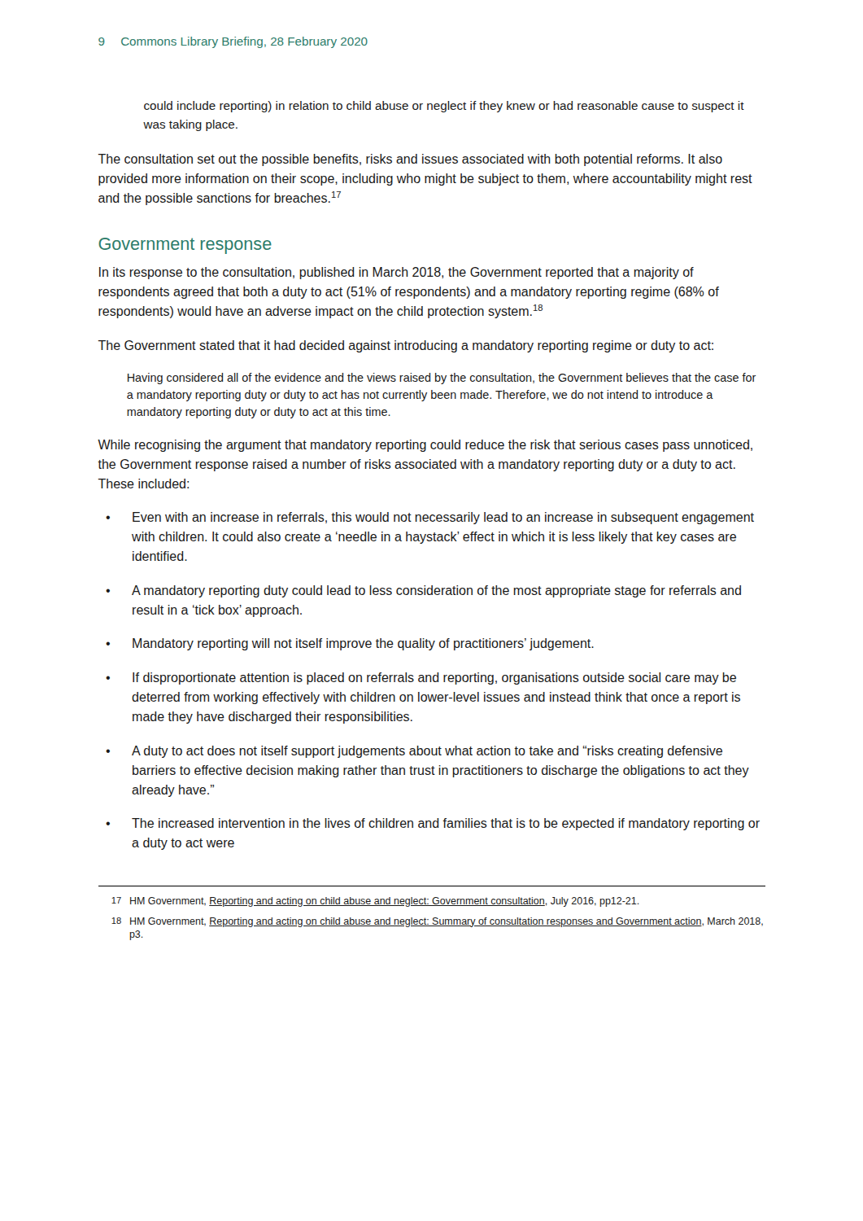9 Commons Library Briefing, 28 February 2020
could include reporting) in relation to child abuse or neglect if they knew or had reasonable cause to suspect it was taking place.
The consultation set out the possible benefits, risks and issues associated with both potential reforms. It also provided more information on their scope, including who might be subject to them, where accountability might rest and the possible sanctions for breaches.17
Government response
In its response to the consultation, published in March 2018, the Government reported that a majority of respondents agreed that both a duty to act (51% of respondents) and a mandatory reporting regime (68% of respondents) would have an adverse impact on the child protection system.18
The Government stated that it had decided against introducing a mandatory reporting regime or duty to act:
Having considered all of the evidence and the views raised by the consultation, the Government believes that the case for a mandatory reporting duty or duty to act has not currently been made. Therefore, we do not intend to introduce a mandatory reporting duty or duty to act at this time.
While recognising the argument that mandatory reporting could reduce the risk that serious cases pass unnoticed, the Government response raised a number of risks associated with a mandatory reporting duty or a duty to act. These included:
Even with an increase in referrals, this would not necessarily lead to an increase in subsequent engagement with children. It could also create a ‘needle in a haystack’ effect in which it is less likely that key cases are identified.
A mandatory reporting duty could lead to less consideration of the most appropriate stage for referrals and result in a ‘tick box’ approach.
Mandatory reporting will not itself improve the quality of practitioners’ judgement.
If disproportionate attention is placed on referrals and reporting, organisations outside social care may be deterred from working effectively with children on lower-level issues and instead think that once a report is made they have discharged their responsibilities.
A duty to act does not itself support judgements about what action to take and “risks creating defensive barriers to effective decision making rather than trust in practitioners to discharge the obligations to act they already have.”
The increased intervention in the lives of children and families that is to be expected if mandatory reporting or a duty to act were
17 HM Government, Reporting and acting on child abuse and neglect: Government consultation, July 2016, pp12-21.
18 HM Government, Reporting and acting on child abuse and neglect: Summary of consultation responses and Government action, March 2018, p3.